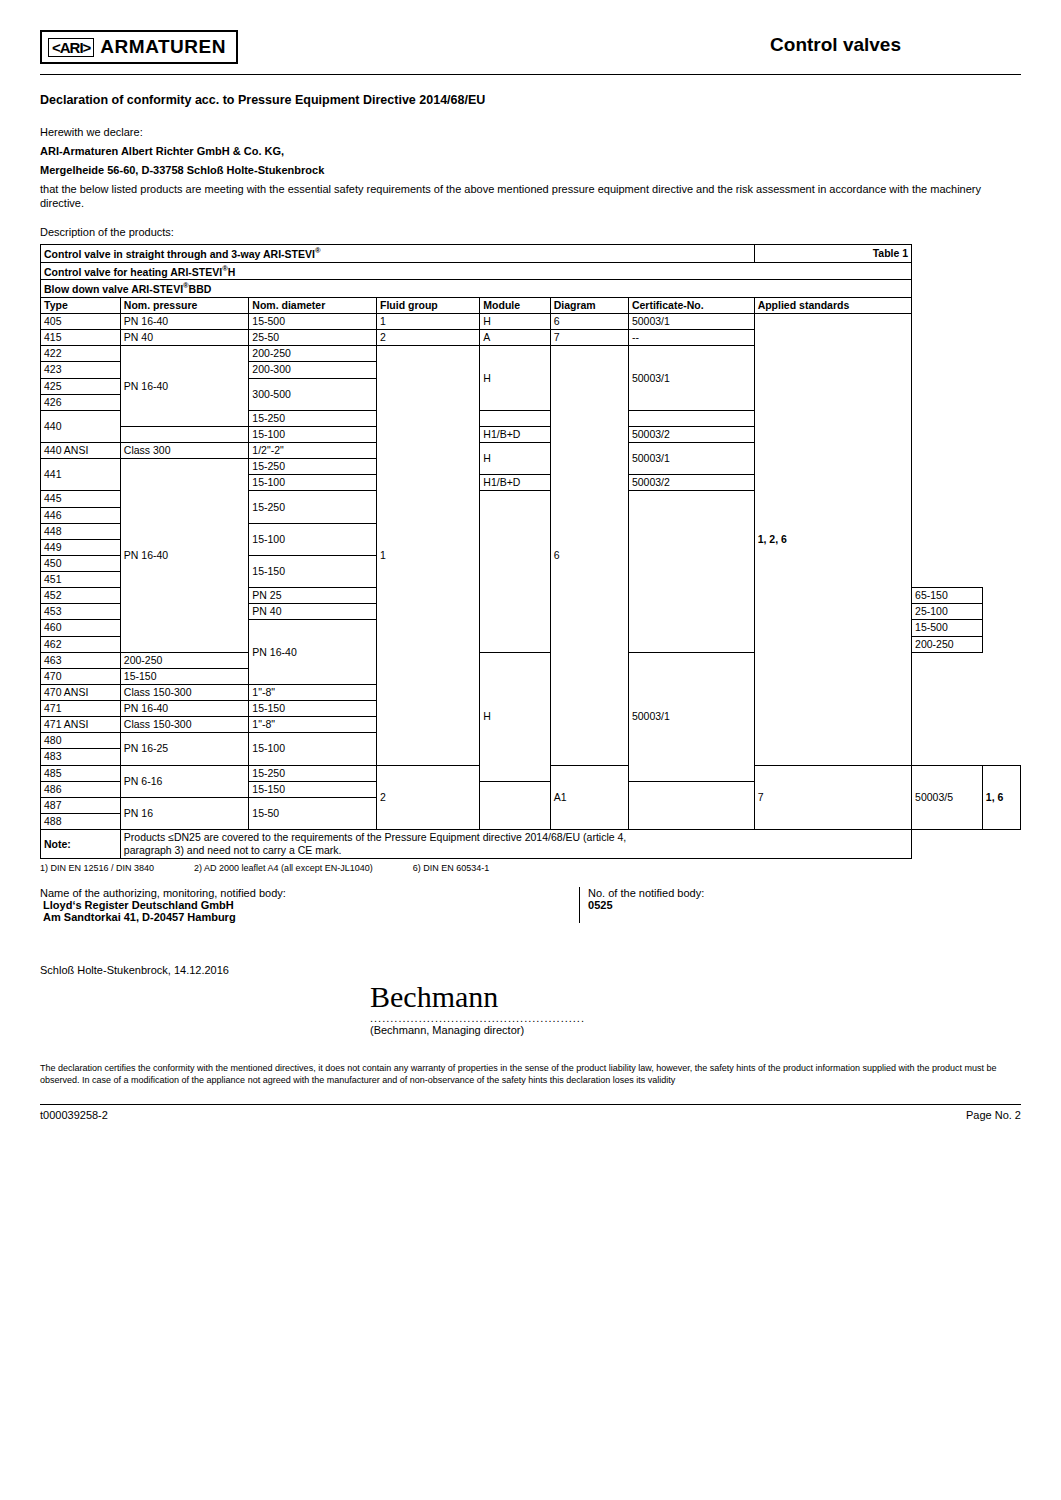<ARI>ARMATUREN
Control valves
Declaration of conformity acc. to Pressure Equipment Directive 2014/68/EU
Herewith we declare:
ARI-Armaturen Albert Richter GmbH & Co. KG,
Mergelheide 56-60, D-33758 Schloß Holte-Stukenbrock
that the below listed products are meeting with the essential safety requirements of the above mentioned pressure equipment directive and the risk assessment in accordance with the machinery directive.
Description of the products:
| Control valve in straight through and 3-way ARI-STEVI ® | Table 1 |
| Control valve for heating ARI-STEVI ® H |
| Blow down valve ARI-STEVI ® BBD |
| Type | Nom. pressure | Nom. diameter | Fluid group | Module | Diagram | Certificate-No. | Applied standards |
| 405 | PN 16-40 | 15-500 | 1 | H | 6 | 50003/1 | 1, 2, 6 |
| 415 | PN 40 | 25-50 | 2 | A | 7 | -- |
| 422 | PN 16-40 | 200-250 | 1 | H | 6 | 50003/1 |
| 423 | 200-300 |
| 425 | 300-500 |
| 426 |
| 440 | 15-250 | | |
| | 15-100 | H1/B+D | 50003/2 |
| 440 ANSI | Class 300 | 1/2"-2" | H | 50003/1 |
| 441 | PN 16-40 | 15-250 |
| 15-100 | H1/B+D | 50003/2 |
| 445 | 15-250 | | |
| 446 |
| 448 | 15-100 |
| 449 |
| 450 | 15-150 |
| 451 |
| 452 | PN 25 | 65-150 |
| 453 | PN 40 | 25-100 |
| 460 | PN 16-40 | 15-500 |
| 462 | 200-250 |
| 463 | 200-250 | H | 50003/1 |
| 470 | 15-150 |
| 470 ANSI | Class 150-300 | 1"-8" |
| 471 | PN 16-40 | 15-150 |
| 471 ANSI | Class 150-300 | 1"-8" |
| 480 | PN 16-25 | 15-100 |
| 483 |
| 485 | PN 6-16 | 15-250 | 2 | A1 | 7 | 50003/5 | 1, 6 |
| 486 | 15-150 |
| 487 | PN 16 | 15-50 |
| 488 |
| Note: | Products ≤DN25 are covered to the requirements of the Pressure Equipment directive 2014/68/EU (article 4, paragraph 3) and need not to carry a CE mark. |
1) DIN EN 12516 / DIN 3840 2) AD 2000 leaflet A4 (all except EN-JL1040) 6) DIN EN 60534-1
| Name of the authorizing, monitoring, notified body: Lloyd‘s Register Deutschland GmbH Am Sandtorkai 41, D-20457 Hamburg | No. of the notified body: 0525 |
Schloß Holte-Stukenbrock, 14.12.2016
Bechmann
.....................................................
(Bechmann, Managing director)
The declaration certifies the conformity with the mentioned directives, it does not contain any warranty of properties in the sense of the product liability law, however, the safety hints of the product information supplied with the product must be observed. In case of a modification of the appliance not agreed with the manufacturer and of non-observance of the safety hints this declaration loses its validity
t000039258-2 Page No. 2